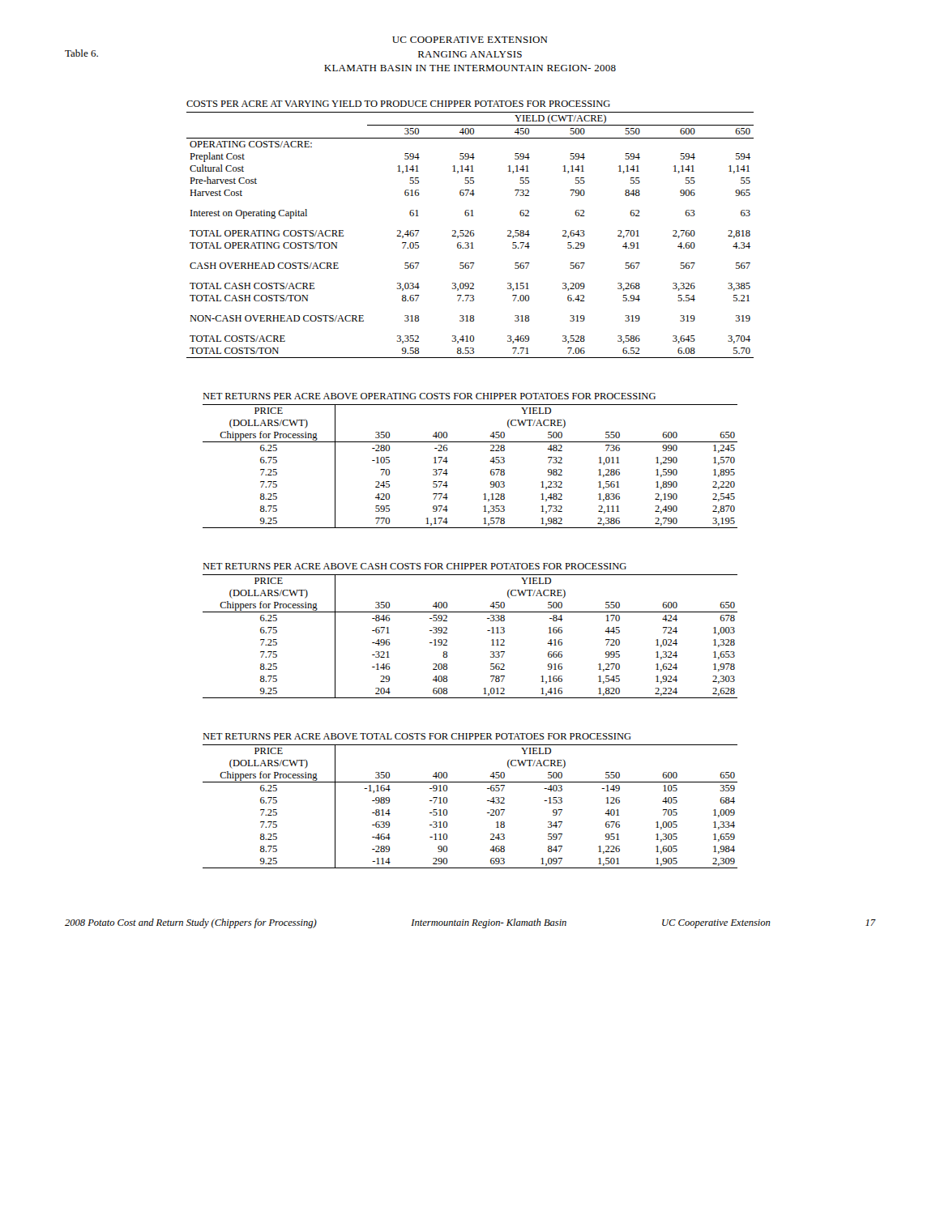Table 6.
UC COOPERATIVE EXTENSION
RANGING ANALYSIS
KLAMATH BASIN IN THE INTERMOUNTAIN REGION- 2008
COSTS PER ACRE AT VARYING YIELD TO PRODUCE CHIPPER POTATOES FOR PROCESSING
| | YIELD (CWT/ACRE) |
| | 350 | 400 | 450 | 500 | 550 | 600 | 650 |
| OPERATING COSTS/ACRE: | |
| Preplant Cost | 594 | 594 | 594 | 594 | 594 | 594 | 594 |
| Cultural Cost | 1,141 | 1,141 | 1,141 | 1,141 | 1,141 | 1,141 | 1,141 |
| Pre-harvest Cost | 55 | 55 | 55 | 55 | 55 | 55 | 55 |
| Harvest Cost | 616 | 674 | 732 | 790 | 848 | 906 | 965 |
| Interest on Operating Capital | 61 | 61 | 62 | 62 | 62 | 63 | 63 |
| TOTAL OPERATING COSTS/ACRE | 2,467 | 2,526 | 2,584 | 2,643 | 2,701 | 2,760 | 2,818 |
| TOTAL OPERATING COSTS/TON | 7.05 | 6.31 | 5.74 | 5.29 | 4.91 | 4.60 | 4.34 |
| CASH OVERHEAD COSTS/ACRE | 567 | 567 | 567 | 567 | 567 | 567 | 567 |
| TOTAL CASH COSTS/ACRE | 3,034 | 3,092 | 3,151 | 3,209 | 3,268 | 3,326 | 3,385 |
| TOTAL CASH COSTS/TON | 8.67 | 7.73 | 7.00 | 6.42 | 5.94 | 5.54 | 5.21 |
| NON-CASH OVERHEAD COSTS/ACRE | 318 | 318 | 318 | 319 | 319 | 319 | 319 |
| TOTAL COSTS/ACRE | 3,352 | 3,410 | 3,469 | 3,528 | 3,586 | 3,645 | 3,704 |
| TOTAL COSTS/TON | 9.58 | 8.53 | 7.71 | 7.06 | 6.52 | 6.08 | 5.70 |
NET RETURNS PER ACRE ABOVE OPERATING COSTS FOR CHIPPER POTATOES FOR PROCESSING
| PRICE | YIELD |
| (DOLLARS/CWT) | (CWT/ACRE) |
| Chippers for Processing | 350 | 400 | 450 | 500 | 550 | 600 | 650 |
| 6.25 | -280 | -26 | 228 | 482 | 736 | 990 | 1,245 |
| 6.75 | -105 | 174 | 453 | 732 | 1,011 | 1,290 | 1,570 |
| 7.25 | 70 | 374 | 678 | 982 | 1,286 | 1,590 | 1,895 |
| 7.75 | 245 | 574 | 903 | 1,232 | 1,561 | 1,890 | 2,220 |
| 8.25 | 420 | 774 | 1,128 | 1,482 | 1,836 | 2,190 | 2,545 |
| 8.75 | 595 | 974 | 1,353 | 1,732 | 2,111 | 2,490 | 2,870 |
| 9.25 | 770 | 1,174 | 1,578 | 1,982 | 2,386 | 2,790 | 3,195 |
NET RETURNS PER ACRE ABOVE CASH COSTS FOR CHIPPER POTATOES FOR PROCESSING
| PRICE | YIELD |
| (DOLLARS/CWT) | (CWT/ACRE) |
| Chippers for Processing | 350 | 400 | 450 | 500 | 550 | 600 | 650 |
| 6.25 | -846 | -592 | -338 | -84 | 170 | 424 | 678 |
| 6.75 | -671 | -392 | -113 | 166 | 445 | 724 | 1,003 |
| 7.25 | -496 | -192 | 112 | 416 | 720 | 1,024 | 1,328 |
| 7.75 | -321 | 8 | 337 | 666 | 995 | 1,324 | 1,653 |
| 8.25 | -146 | 208 | 562 | 916 | 1,270 | 1,624 | 1,978 |
| 8.75 | 29 | 408 | 787 | 1,166 | 1,545 | 1,924 | 2,303 |
| 9.25 | 204 | 608 | 1,012 | 1,416 | 1,820 | 2,224 | 2,628 |
NET RETURNS PER ACRE ABOVE TOTAL COSTS FOR CHIPPER POTATOES FOR PROCESSING
| PRICE | YIELD |
| (DOLLARS/CWT) | (CWT/ACRE) |
| Chippers for Processing | 350 | 400 | 450 | 500 | 550 | 600 | 650 |
| 6.25 | -1,164 | -910 | -657 | -403 | -149 | 105 | 359 |
| 6.75 | -989 | -710 | -432 | -153 | 126 | 405 | 684 |
| 7.25 | -814 | -510 | -207 | 97 | 401 | 705 | 1,009 |
| 7.75 | -639 | -310 | 18 | 347 | 676 | 1,005 | 1,334 |
| 8.25 | -464 | -110 | 243 | 597 | 951 | 1,305 | 1,659 |
| 8.75 | -289 | 90 | 468 | 847 | 1,226 | 1,605 | 1,984 |
| 9.25 | -114 | 290 | 693 | 1,097 | 1,501 | 1,905 | 2,309 |
2008 Potato Cost and Return Study (Chippers for Processing) Intermountain Region- Klamath Basin UC Cooperative Extension 17